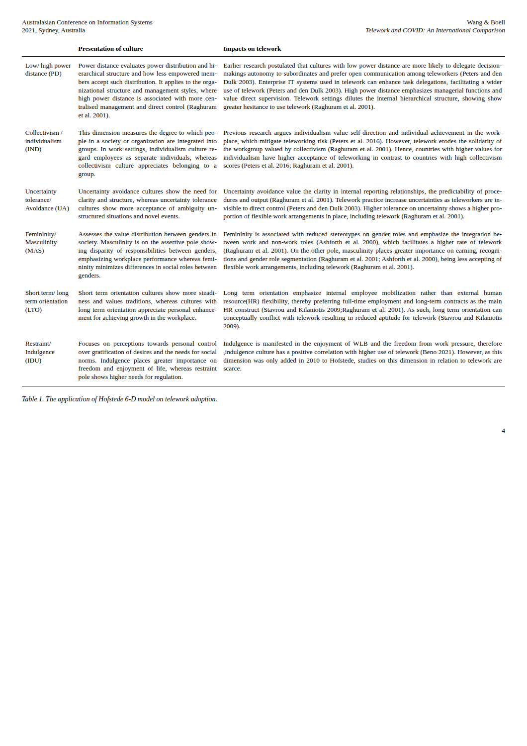Australasian Conference on Information Systems
2021, Sydney, Australia
Wang & Boell
Telework and COVID: An International Comparison
| | Presentation of culture | Impacts on telework |
| --- | --- | --- |
| Low/ high power distance (PD) | Power distance evaluates power distribution and hierarchical structure and how less empowered members accept such distribution. It applies to the organizational structure and management styles, where high power distance is associated with more centralised management and direct control (Raghuram et al. 2001). | Earlier research postulated that cultures with low power distance are more likely to delegate decision-makings autonomy to subordinates and prefer open communication among teleworkers (Peters and den Dulk 2003). Enterprise IT systems used in telework can enhance task delegations, facilitating a wider use of telework (Peters and den Dulk 2003). High power distance emphasizes managerial functions and value direct supervision. Telework settings dilutes the internal hierarchical structure, showing show greater hesitance to use telework (Raghuram et al. 2001). |
| Collectivism / individualism (IND) | This dimension measures the degree to which people in a society or organization are integrated into groups. In work settings, individualism culture regard employees as separate individuals, whereas collectivism culture appreciates belonging to a group. | Previous research argues individualism value self-direction and individual achievement in the workplace, which mitigate teleworking risk (Peters et al. 2016). However, telework erodes the solidarity of the workgroup valued by collectivism (Raghuram et al. 2001). Hence, countries with higher values for individualism have higher acceptance of teleworking in contrast to countries with high collectivism scores (Peters et al. 2016; Raghuram et al. 2001). |
| Uncertainty tolerance/ Avoidance (UA) | Uncertainty avoidance cultures show the need for clarity and structure, whereas uncertainty tolerance cultures show more acceptance of ambiguity unstructured situations and novel events. | Uncertainty avoidance value the clarity in internal reporting relationships, the predictability of procedures and output (Raghuram et al. 2001). Telework practice increase uncertainties as teleworkers are invisible to direct control (Peters and den Dulk 2003). Higher tolerance on uncertainty shows a higher proportion of flexible work arrangements in place, including telework (Raghuram et al. 2001). |
| Femininity/ Masculinity (MAS) | Assesses the value distribution between genders in society. Masculinity is on the assertive pole showing disparity of responsibilities between genders, emphasizing workplace performance whereas femininity minimizes differences in social roles between genders. | Femininity is associated with reduced stereotypes on gender roles and emphasize the integration between work and non-work roles (Ashforth et al. 2000), which facilitates a higher rate of telework (Raghuram et al. 2001). On the other pole, masculinity places greater importance on earning, recognitions and gender role segmentation (Raghuram et al. 2001; Ashforth et al. 2000), being less accepting of flexible work arrangements, including telework (Raghuram et al. 2001). |
| Short term/ long term orientation (LTO) | Short term orientation cultures show more steadiness and values traditions, whereas cultures with long term orientation appreciate personal enhancement for achieving growth in the workplace. | Long term orientation emphasize internal employee mobilization rather than external human resource(HR) flexibility, thereby preferring full-time employment and long-term contracts as the main HR construct (Stavrou and Kilaniotis 2009;Raghuram et al. 2001). As such, long term orientation can conceptually conflict with telework resulting in reduced aptitude for telework (Stavrou and Kilaniotis 2009). |
| Restraint/ Indulgence (IDU) | Focuses on perceptions towards personal control over gratification of desires and the needs for social norms. Indulgence places greater importance on freedom and enjoyment of life, whereas restraint pole shows higher needs for regulation. | Indulgence is manifested in the enjoyment of WLB and the freedom from work pressure, therefore ,indulgence culture has a positive correlation with higher use of telework (Beno 2021). However, as this dimension was only added in 2010 to Hofstede, studies on this dimension in relation to telework are scarce. |
Table 1. The application of Hofstede 6-D model on telework adoption.
4